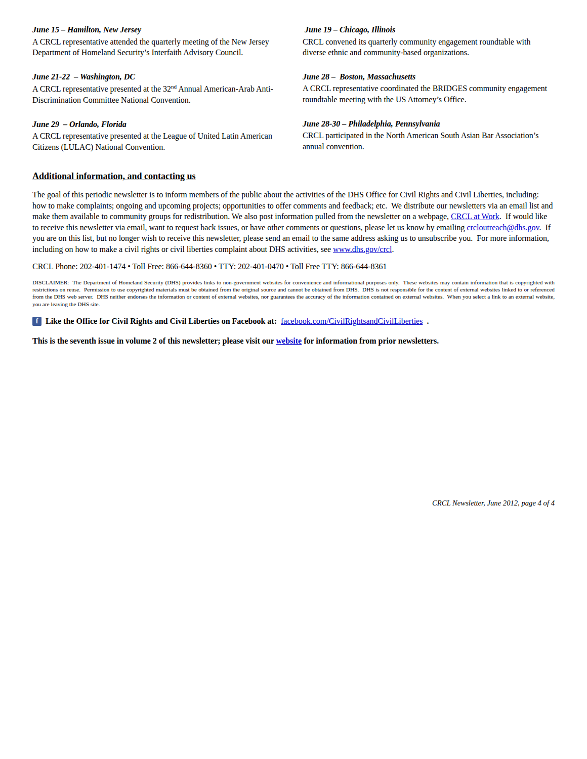June 15 – Hamilton, New Jersey
A CRCL representative attended the quarterly meeting of the New Jersey Department of Homeland Security’s Interfaith Advisory Council.
June 21-22 – Washington, DC
A CRCL representative presented at the 32nd Annual American-Arab Anti-Discrimination Committee National Convention.
June 29 – Orlando, Florida
A CRCL representative presented at the League of United Latin American Citizens (LULAC) National Convention.
June 19 – Chicago, Illinois
CRCL convened its quarterly community engagement roundtable with diverse ethnic and community-based organizations.
June 28 – Boston, Massachusetts
A CRCL representative coordinated the BRIDGES community engagement roundtable meeting with the US Attorney’s Office.
June 28-30 – Philadelphia, Pennsylvania
CRCL participated in the North American South Asian Bar Association’s annual convention.
Additional information, and contacting us
The goal of this periodic newsletter is to inform members of the public about the activities of the DHS Office for Civil Rights and Civil Liberties, including: how to make complaints; ongoing and upcoming projects; opportunities to offer comments and feedback; etc. We distribute our newsletters via an email list and make them available to community groups for redistribution. We also post information pulled from the newsletter on a webpage, CRCL at Work. If would like to receive this newsletter via email, want to request back issues, or have other comments or questions, please let us know by emailing crcloutreach@dhs.gov. If you are on this list, but no longer wish to receive this newsletter, please send an email to the same address asking us to unsubscribe you. For more information, including on how to make a civil rights or civil liberties complaint about DHS activities, see www.dhs.gov/crcl.
CRCL Phone: 202-401-1474 • Toll Free: 866-644-8360 • TTY: 202-401-0470 • Toll Free TTY: 866-644-8361
DISCLAIMER: The Department of Homeland Security (DHS) provides links to non-government websites for convenience and informational purposes only. These websites may contain information that is copyrighted with restrictions on reuse. Permission to use copyrighted materials must be obtained from the original source and cannot be obtained from DHS. DHS is not responsible for the content of external websites linked to or referenced from the DHS web server. DHS neither endorses the information or content of external websites, nor guarantees the accuracy of the information contained on external websites. When you select a link to an external website, you are leaving the DHS site.
f Like the Office for Civil Rights and Civil Liberties on Facebook at: facebook.com/CivilRightsandCivilLiberties.
This is the seventh issue in volume 2 of this newsletter; please visit our website for information from prior newsletters.
CRCL Newsletter, June 2012, page 4 of 4